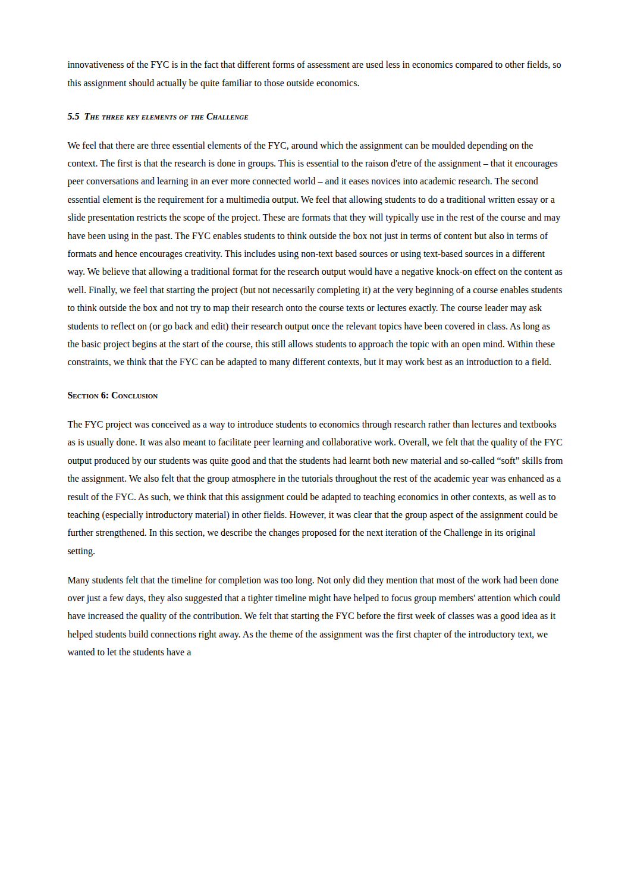innovativeness of the FYC is in the fact that different forms of assessment are used less in economics compared to other fields, so this assignment should actually be quite familiar to those outside economics.
5.5 The three key elements of the Challenge
We feel that there are three essential elements of the FYC, around which the assignment can be moulded depending on the context. The first is that the research is done in groups. This is essential to the raison d'etre of the assignment – that it encourages peer conversations and learning in an ever more connected world – and it eases novices into academic research. The second essential element is the requirement for a multimedia output. We feel that allowing students to do a traditional written essay or a slide presentation restricts the scope of the project. These are formats that they will typically use in the rest of the course and may have been using in the past. The FYC enables students to think outside the box not just in terms of content but also in terms of formats and hence encourages creativity. This includes using non-text based sources or using text-based sources in a different way. We believe that allowing a traditional format for the research output would have a negative knock-on effect on the content as well. Finally, we feel that starting the project (but not necessarily completing it) at the very beginning of a course enables students to think outside the box and not try to map their research onto the course texts or lectures exactly. The course leader may ask students to reflect on (or go back and edit) their research output once the relevant topics have been covered in class. As long as the basic project begins at the start of the course, this still allows students to approach the topic with an open mind. Within these constraints, we think that the FYC can be adapted to many different contexts, but it may work best as an introduction to a field.
Section 6: Conclusion
The FYC project was conceived as a way to introduce students to economics through research rather than lectures and textbooks as is usually done. It was also meant to facilitate peer learning and collaborative work. Overall, we felt that the quality of the FYC output produced by our students was quite good and that the students had learnt both new material and so-called “soft” skills from the assignment. We also felt that the group atmosphere in the tutorials throughout the rest of the academic year was enhanced as a result of the FYC. As such, we think that this assignment could be adapted to teaching economics in other contexts, as well as to teaching (especially introductory material) in other fields. However, it was clear that the group aspect of the assignment could be further strengthened. In this section, we describe the changes proposed for the next iteration of the Challenge in its original setting.
Many students felt that the timeline for completion was too long. Not only did they mention that most of the work had been done over just a few days, they also suggested that a tighter timeline might have helped to focus group members' attention which could have increased the quality of the contribution. We felt that starting the FYC before the first week of classes was a good idea as it helped students build connections right away. As the theme of the assignment was the first chapter of the introductory text, we wanted to let the students have a